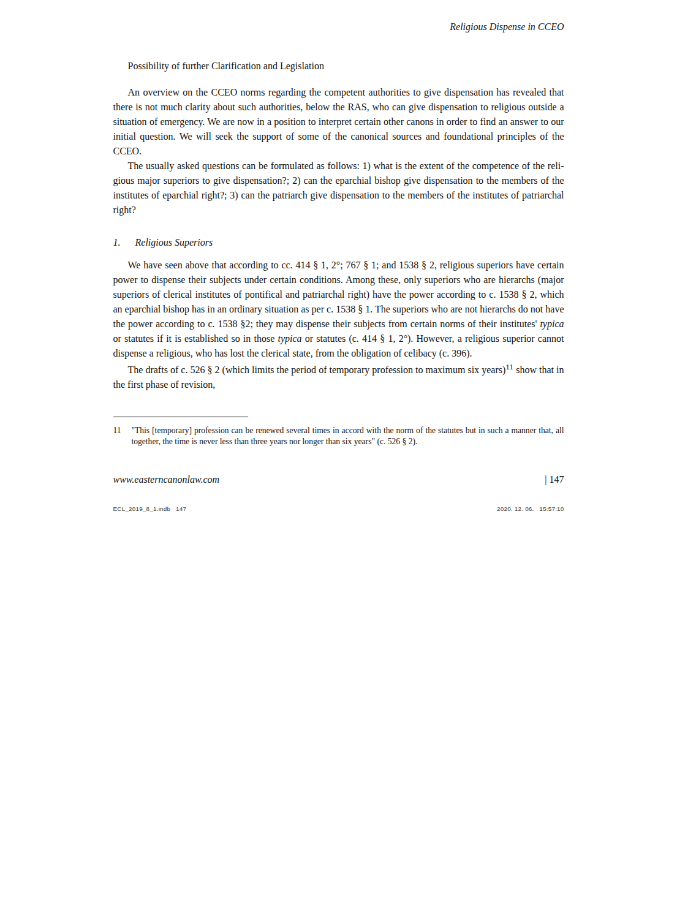Religious Dispense in CCEO
Possibility of further Clarification and Legislation
An overview on the CCEO norms regarding the competent authorities to give dispensation has revealed that there is not much clarity about such authorities, below the RAS, who can give dispensation to religious outside a situation of emergency. We are now in a position to interpret certain other canons in order to find an answer to our initial question. We will seek the support of some of the canonical sources and foundational principles of the CCEO.
The usually asked questions can be formulated as follows: 1) what is the extent of the competence of the religious major superiors to give dispensation?; 2) can the eparchial bishop give dispensation to the members of the institutes of eparchial right?; 3) can the patriarch give dispensation to the members of the institutes of patriarchal right?
1. Religious Superiors
We have seen above that according to cc. 414 § 1, 2°; 767 § 1; and 1538 § 2, religious superiors have certain power to dispense their subjects under certain conditions. Among these, only superiors who are hierarchs (major superiors of clerical institutes of pontifical and patriarchal right) have the power according to c. 1538 § 2, which an eparchial bishop has in an ordinary situation as per c. 1538 § 1. The superiors who are not hierarchs do not have the power according to c. 1538 §2; they may dispense their subjects from certain norms of their institutes' typica or statutes if it is established so in those typica or statutes (c. 414 § 1, 2°). However, a religious superior cannot dispense a religious, who has lost the clerical state, from the obligation of celibacy (c. 396).
The drafts of c. 526 § 2 (which limits the period of temporary profession to maximum six years)11 show that in the first phase of revision,
11 "This [temporary] profession can be renewed several times in accord with the norm of the statutes but in such a manner that, all together, the time is never less than three years nor longer than six years" (c. 526 § 2).
www.easterncanonlaw.com | 147
ECL_2019_8_1.indb 147 2020. 12. 06. 15:57:10